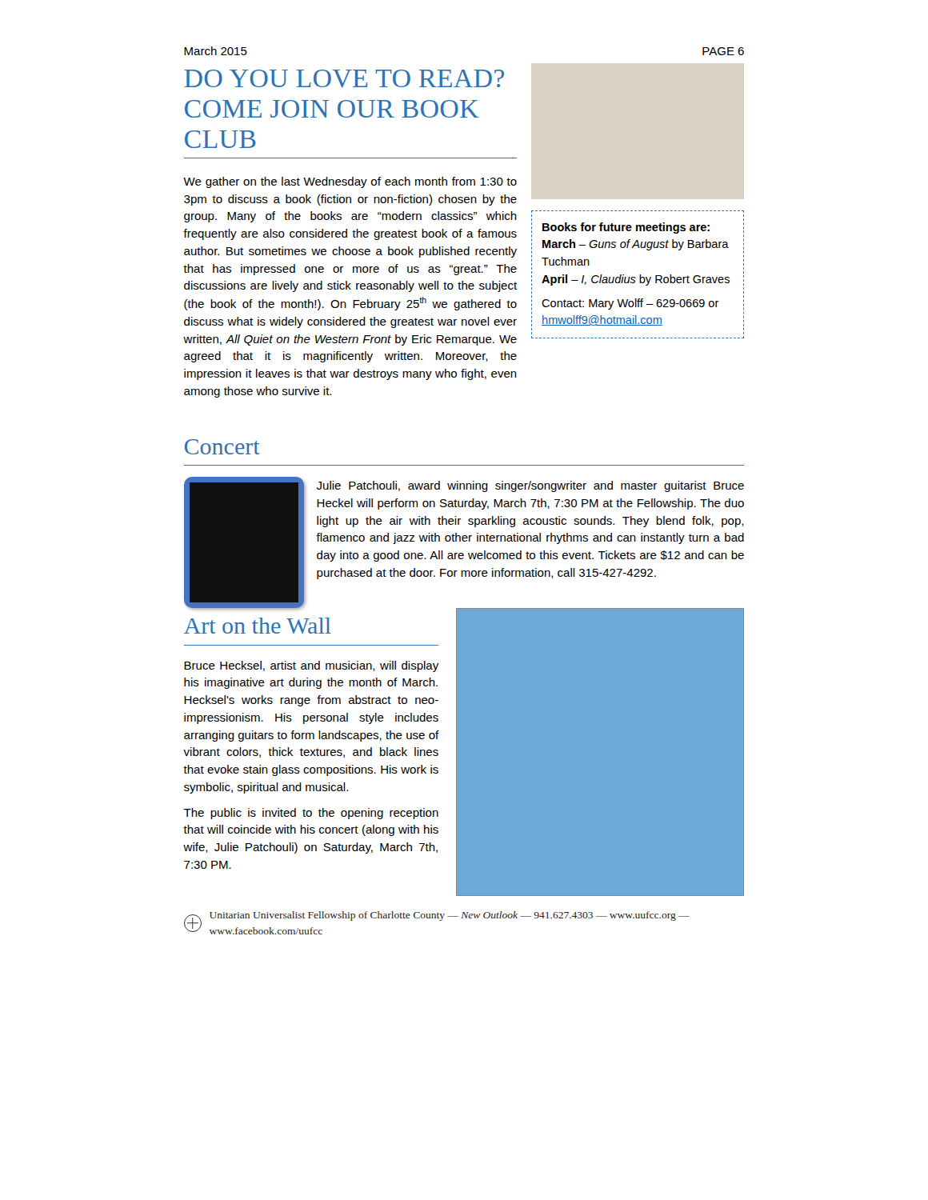March 2015 PAGE 6
DO YOU LOVE TO READ?
COME JOIN OUR BOOK CLUB
We gather on the last Wednesday of each month from 1:30 to 3pm to discuss a book (fiction or non-fiction) chosen by the group. Many of the books are “modern classics” which frequently are also considered the greatest book of a famous author. But sometimes we choose a book published recently that has impressed one or more of us as “great.” The discussions are lively and stick reasonably well to the subject (the book of the month!). On February 25th we gathered to discuss what is widely considered the greatest war novel ever written, All Quiet on the Western Front by Eric Remarque. We agreed that it is magnificently written. Moreover, the impression it leaves is that war destroys many who fight, even among those who survive it.
Books for future meetings are:
March – Guns of August by Barbara Tuchman
April – I, Claudius by Robert Graves
Contact: Mary Wolff – 629-0669 or hmwolff9@hotmail.com
Concert
Julie Patchouli, award winning singer/songwriter and master guitarist Bruce Heckel will perform on Saturday, March 7th, 7:30 PM at the Fellowship. The duo light up the air with their sparkling acoustic sounds. They blend folk, pop, flamenco and jazz with other international rhythms and can instantly turn a bad day into a good one. All are welcomed to this event. Tickets are $12 and can be purchased at the door. For more information, call 315-427-4292.
Art on the Wall
Bruce Hecksel, artist and musician, will display his imaginative art during the month of March. Hecksel's works range from abstract to neo-impressionism. His personal style includes arranging guitars to form landscapes, the use of vibrant colors, thick textures, and black lines that evoke stain glass compositions. His work is symbolic, spiritual and musical.
The public is invited to the opening reception that will coincide with his concert (along with his wife, Julie Patchouli) on Saturday, March 7th, 7:30 PM.
Unitarian Universalist Fellowship of Charlotte County — New Outlook — 941.627.4303 — www.uufcc.org — www.facebook.com/uufcc